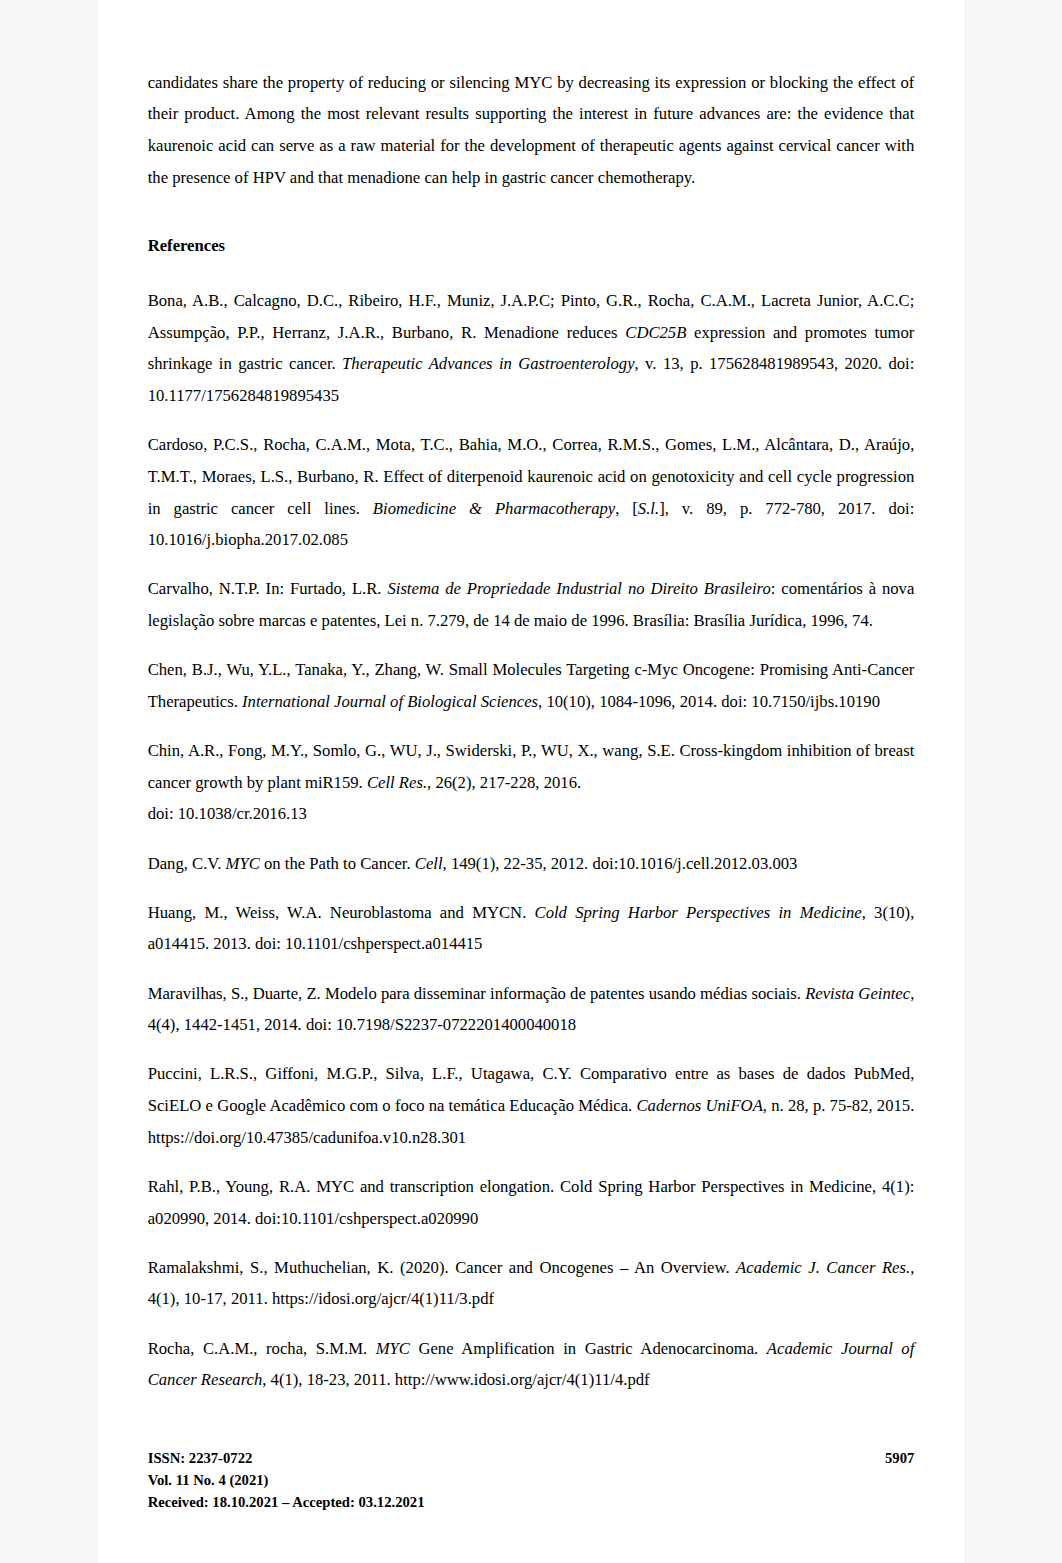candidates share the property of reducing or silencing MYC by decreasing its expression or blocking the effect of their product. Among the most relevant results supporting the interest in future advances are: the evidence that kaurenoic acid can serve as a raw material for the development of therapeutic agents against cervical cancer with the presence of HPV and that menadione can help in gastric cancer chemotherapy.
References
Bona, A.B., Calcagno, D.C., Ribeiro, H.F., Muniz, J.A.P.C; Pinto, G.R., Rocha, C.A.M., Lacreta Junior, A.C.C; Assumpção, P.P., Herranz, J.A.R., Burbano, R. Menadione reduces CDC25B expression and promotes tumor shrinkage in gastric cancer. Therapeutic Advances in Gastroenterology, v. 13, p. 175628481989543, 2020. doi: 10.1177/1756284819895435
Cardoso, P.C.S., Rocha, C.A.M., Mota, T.C., Bahia, M.O., Correa, R.M.S., Gomes, L.M., Alcântara, D., Araújo, T.M.T., Moraes, L.S., Burbano, R. Effect of diterpenoid kaurenoic acid on genotoxicity and cell cycle progression in gastric cancer cell lines. Biomedicine & Pharmacotherapy, [S.l.], v. 89, p. 772-780, 2017. doi: 10.1016/j.biopha.2017.02.085
Carvalho, N.T.P. In: Furtado, L.R. Sistema de Propriedade Industrial no Direito Brasileiro: comentários à nova legislação sobre marcas e patentes, Lei n. 7.279, de 14 de maio de 1996. Brasília: Brasília Jurídica, 1996, 74.
Chen, B.J., Wu, Y.L., Tanaka, Y., Zhang, W. Small Molecules Targeting c-Myc Oncogene: Promising Anti-Cancer Therapeutics. International Journal of Biological Sciences, 10(10), 1084-1096, 2014. doi: 10.7150/ijbs.10190
Chin, A.R., Fong, M.Y., Somlo, G., WU, J., Swiderski, P., WU, X., wang, S.E. Cross-kingdom inhibition of breast cancer growth by plant miR159. Cell Res., 26(2), 217-228, 2016.
doi: 10.1038/cr.2016.13
Dang, C.V. MYC on the Path to Cancer. Cell, 149(1), 22-35, 2012. doi:10.1016/j.cell.2012.03.003
Huang, M., Weiss, W.A. Neuroblastoma and MYCN. Cold Spring Harbor Perspectives in Medicine, 3(10), a014415. 2013. doi: 10.1101/cshperspect.a014415
Maravilhas, S., Duarte, Z. Modelo para disseminar informação de patentes usando médias sociais. Revista Geintec, 4(4), 1442-1451, 2014. doi: 10.7198/S2237-0722201400040018
Puccini, L.R.S., Giffoni, M.G.P., Silva, L.F., Utagawa, C.Y. Comparativo entre as bases de dados PubMed, SciELO e Google Acadêmico com o foco na temática Educação Médica. Cadernos UniFOA, n. 28, p. 75-82, 2015. https://doi.org/10.47385/cadunifoa.v10.n28.301
Rahl, P.B., Young, R.A. MYC and transcription elongation. Cold Spring Harbor Perspectives in Medicine, 4(1): a020990, 2014. doi:10.1101/cshperspect.a020990
Ramalakshmi, S., Muthuchelian, K. (2020). Cancer and Oncogenes – An Overview. Academic J. Cancer Res., 4(1), 10-17, 2011. https://idosi.org/ajcr/4(1)11/3.pdf
Rocha, C.A.M., rocha, S.M.M. MYC Gene Amplification in Gastric Adenocarcinoma. Academic Journal of Cancer Research, 4(1), 18-23, 2011. http://www.idosi.org/ajcr/4(1)11/4.pdf
5907 ISSN: 2237-0722
Vol. 11 No. 4 (2021)
Received: 18.10.2021 – Accepted: 03.12.2021